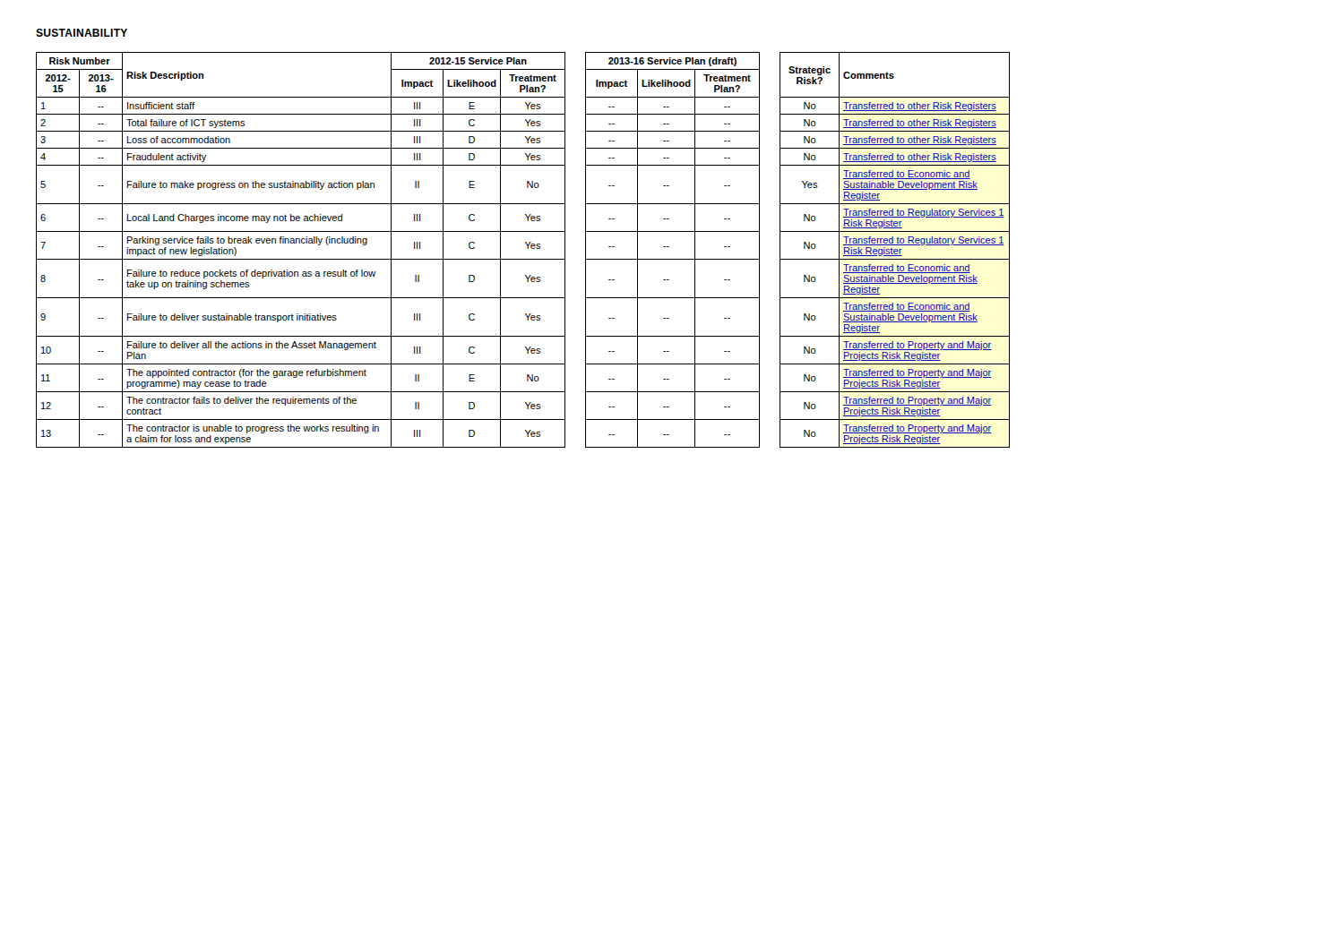SUSTAINABILITY
| Risk Number | Risk Description | 2012-15 Service Plan | | 2013-16 Service Plan (draft) | | Strategic Risk? | Comments |
| --- | --- | --- | --- | --- | --- | --- | --- |
| 2012-15 | 2013-16 | Impact | Likelihood | Treatment Plan? | Impact | Likelihood | Treatment Plan? |
| 1 | -- | Insufficient staff | III | E | Yes | | -- | -- | -- | | No | Transferred to other Risk Registers |
| 2 | -- | Total failure of ICT systems | III | C | Yes | | -- | -- | -- | | No | Transferred to other Risk Registers |
| 3 | -- | Loss of accommodation | III | D | Yes | | -- | -- | -- | | No | Transferred to other Risk Registers |
| 4 | -- | Fraudulent activity | III | D | Yes | | -- | -- | -- | | No | Transferred to other Risk Registers |
| 5 | -- | Failure to make progress on the sustainability action plan | II | E | No | | -- | -- | -- | | Yes | Transferred to Economic and Sustainable Development Risk Register |
| 6 | -- | Local Land Charges income may not be achieved | III | C | Yes | | -- | -- | -- | | No | Transferred to Regulatory Services 1 Risk Register |
| 7 | -- | Parking service fails to break even financially (including impact of new legislation) | III | C | Yes | | -- | -- | -- | | No | Transferred to Regulatory Services 1 Risk Register |
| 8 | -- | Failure to reduce pockets of deprivation as a result of low take up on training schemes | II | D | Yes | | -- | -- | -- | | No | Transferred to Economic and Sustainable Development Risk Register |
| 9 | -- | Failure to deliver sustainable transport initiatives | III | C | Yes | | -- | -- | -- | | No | Transferred to Economic and Sustainable Development Risk Register |
| 10 | -- | Failure to deliver all the actions in the Asset Management Plan | III | C | Yes | | -- | -- | -- | | No | Transferred to Property and Major Projects Risk Register |
| 11 | -- | The appointed contractor (for the garage refurbishment programme) may cease to trade | II | E | No | | -- | -- | -- | | No | Transferred to Property and Major Projects Risk Register |
| 12 | -- | The contractor fails to deliver the requirements of the contract | II | D | Yes | | -- | -- | -- | | No | Transferred to Property and Major Projects Risk Register |
| 13 | -- | The contractor is unable to progress the works resulting in a claim for loss and expense | III | D | Yes | | -- | -- | -- | | No | Transferred to Property and Major Projects Risk Register |